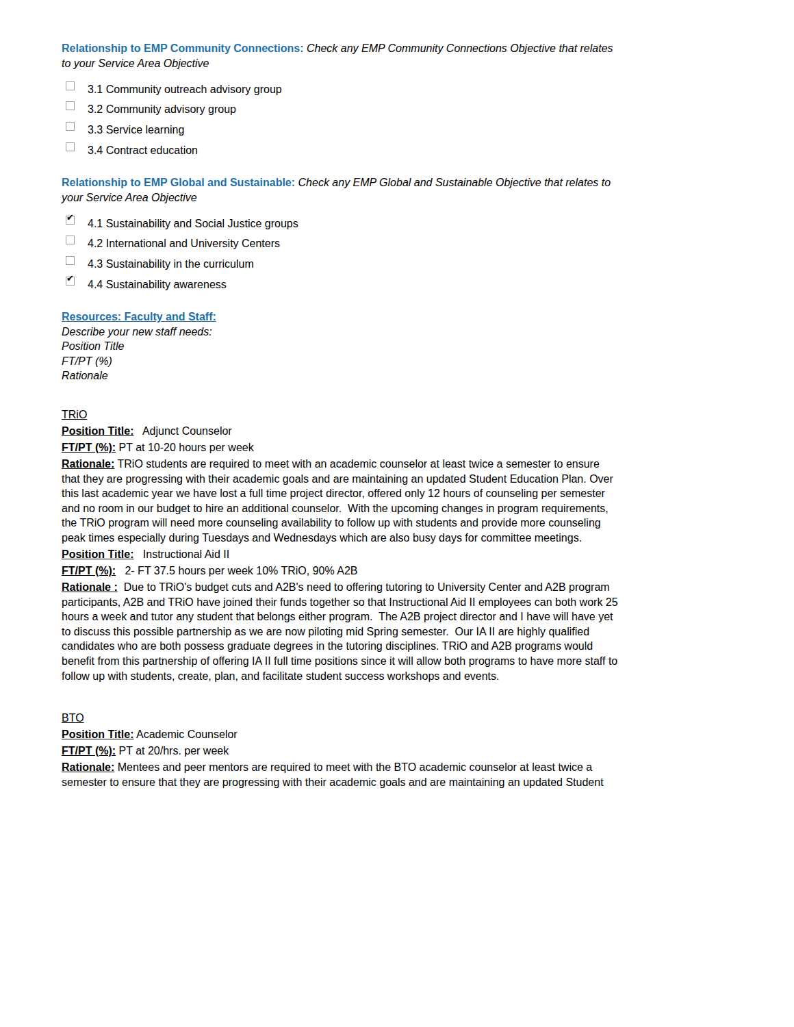Relationship to EMP Community Connections: Check any EMP Community Connections Objective that relates to your Service Area Objective
3.1 Community outreach advisory group
3.2 Community advisory group
3.3 Service learning
3.4 Contract education
Relationship to EMP Global and Sustainable: Check any EMP Global and Sustainable Objective that relates to your Service Area Objective
4.1 Sustainability and Social Justice groups
4.2 International and University Centers
4.3 Sustainability in the curriculum
4.4 Sustainability awareness
Resources: Faculty and Staff:
Describe your new staff needs:
Position Title
FT/PT (%)
Rationale
TRiO
Position Title: Adjunct Counselor
FT/PT (%): PT at 10-20 hours per week
Rationale: TRiO students are required to meet with an academic counselor at least twice a semester to ensure that they are progressing with their academic goals and are maintaining an updated Student Education Plan. Over this last academic year we have lost a full time project director, offered only 12 hours of counseling per semester and no room in our budget to hire an additional counselor. With the upcoming changes in program requirements, the TRiO program will need more counseling availability to follow up with students and provide more counseling peak times especially during Tuesdays and Wednesdays which are also busy days for committee meetings.
Position Title: Instructional Aid II
FT/PT (%): 2- FT 37.5 hours per week 10% TRiO, 90% A2B
Rationale : Due to TRiO's budget cuts and A2B's need to offering tutoring to University Center and A2B program participants, A2B and TRiO have joined their funds together so that Instructional Aid II employees can both work 25 hours a week and tutor any student that belongs either program. The A2B project director and I have will have yet to discuss this possible partnership as we are now piloting mid Spring semester. Our IA II are highly qualified candidates who are both possess graduate degrees in the tutoring disciplines. TRiO and A2B programs would benefit from this partnership of offering IA II full time positions since it will allow both programs to have more staff to follow up with students, create, plan, and facilitate student success workshops and events.
BTO
Position Title: Academic Counselor
FT/PT (%): PT at 20/hrs. per week
Rationale: Mentees and peer mentors are required to meet with the BTO academic counselor at least twice a semester to ensure that they are progressing with their academic goals and are maintaining an updated Student